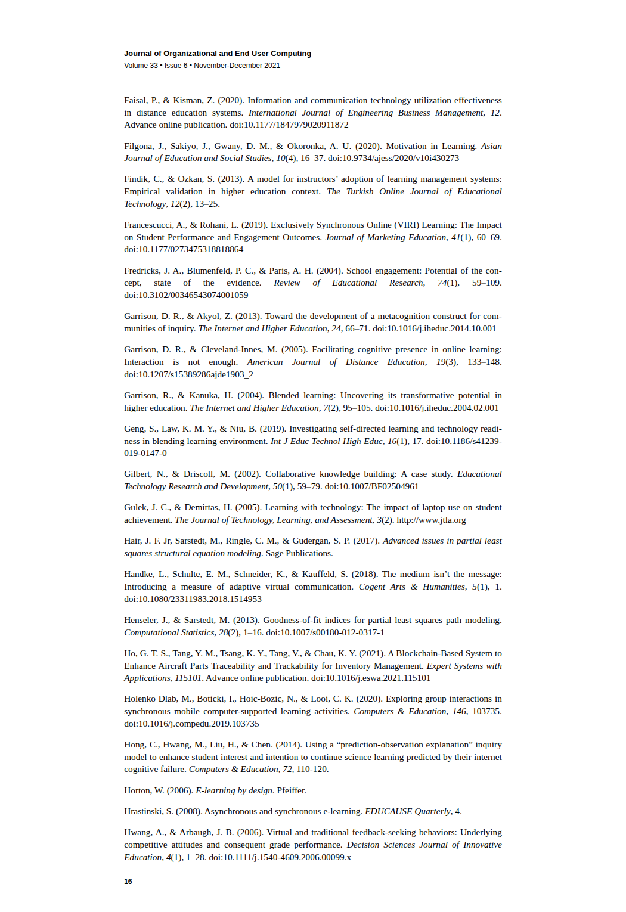Journal of Organizational and End User Computing
Volume 33 • Issue 6 • November-December 2021
Faisal, P., & Kisman, Z. (2020). Information and communication technology utilization effectiveness in distance education systems. International Journal of Engineering Business Management, 12. Advance online publication. doi:10.1177/1847979020911872
Filgona, J., Sakiyo, J., Gwany, D. M., & Okoronka, A. U. (2020). Motivation in Learning. Asian Journal of Education and Social Studies, 10(4), 16–37. doi:10.9734/ajess/2020/v10i430273
Findik, C., & Ozkan, S. (2013). A model for instructors’ adoption of learning management systems: Empirical validation in higher education context. The Turkish Online Journal of Educational Technology, 12(2), 13–25.
Francescucci, A., & Rohani, L. (2019). Exclusively Synchronous Online (VIRI) Learning: The Impact on Student Performance and Engagement Outcomes. Journal of Marketing Education, 41(1), 60–69. doi:10.1177/0273475318818864
Fredricks, J. A., Blumenfeld, P. C., & Paris, A. H. (2004). School engagement: Potential of the concept, state of the evidence. Review of Educational Research, 74(1), 59–109. doi:10.3102/00346543074001059
Garrison, D. R., & Akyol, Z. (2013). Toward the development of a metacognition construct for communities of inquiry. The Internet and Higher Education, 24, 66–71. doi:10.1016/j.iheduc.2014.10.001
Garrison, D. R., & Cleveland-Innes, M. (2005). Facilitating cognitive presence in online learning: Interaction is not enough. American Journal of Distance Education, 19(3), 133–148. doi:10.1207/s15389286ajde1903_2
Garrison, R., & Kanuka, H. (2004). Blended learning: Uncovering its transformative potential in higher education. The Internet and Higher Education, 7(2), 95–105. doi:10.1016/j.iheduc.2004.02.001
Geng, S., Law, K. M. Y., & Niu, B. (2019). Investigating self-directed learning and technology readiness in blending learning environment. Int J Educ Technol High Educ, 16(1), 17. doi:10.1186/s41239-019-0147-0
Gilbert, N., & Driscoll, M. (2002). Collaborative knowledge building: A case study. Educational Technology Research and Development, 50(1), 59–79. doi:10.1007/BF02504961
Gulek, J. C., & Demirtas, H. (2005). Learning with technology: The impact of laptop use on student achievement. The Journal of Technology, Learning, and Assessment, 3(2). http://www.jtla.org
Hair, J. F. Jr, Sarstedt, M., Ringle, C. M., & Gudergan, S. P. (2017). Advanced issues in partial least squares structural equation modeling. Sage Publications.
Handke, L., Schulte, E. M., Schneider, K., & Kauffeld, S. (2018). The medium isn’t the message: Introducing a measure of adaptive virtual communication. Cogent Arts & Humanities, 5(1), 1. doi:10.1080/23311983.2018.1514953
Henseler, J., & Sarstedt, M. (2013). Goodness-of-fit indices for partial least squares path modeling. Computational Statistics, 28(2), 1–16. doi:10.1007/s00180-012-0317-1
Ho, G. T. S., Tang, Y. M., Tsang, K. Y., Tang, V., & Chau, K. Y. (2021). A Blockchain-Based System to Enhance Aircraft Parts Traceability and Trackability for Inventory Management. Expert Systems with Applications, 115101. Advance online publication. doi:10.1016/j.eswa.2021.115101
Holenko Dlab, M., Boticki, I., Hoic-Bozic, N., & Looi, C. K. (2020). Exploring group interactions in synchronous mobile computer-supported learning activities. Computers & Education, 146, 103735. doi:10.1016/j.compedu.2019.103735
Hong, C., Hwang, M., Liu, H., & Chen. (2014). Using a “prediction-observation explanation” inquiry model to enhance student interest and intention to continue science learning predicted by their internet cognitive failure. Computers & Education, 72, 110-120.
Horton, W. (2006). E-learning by design. Pfeiffer.
Hrastinski, S. (2008). Asynchronous and synchronous e-learning. EDUCAUSE Quarterly, 4.
Hwang, A., & Arbaugh, J. B. (2006). Virtual and traditional feedback-seeking behaviors: Underlying competitive attitudes and consequent grade performance. Decision Sciences Journal of Innovative Education, 4(1), 1–28. doi:10.1111/j.1540-4609.2006.00099.x
16